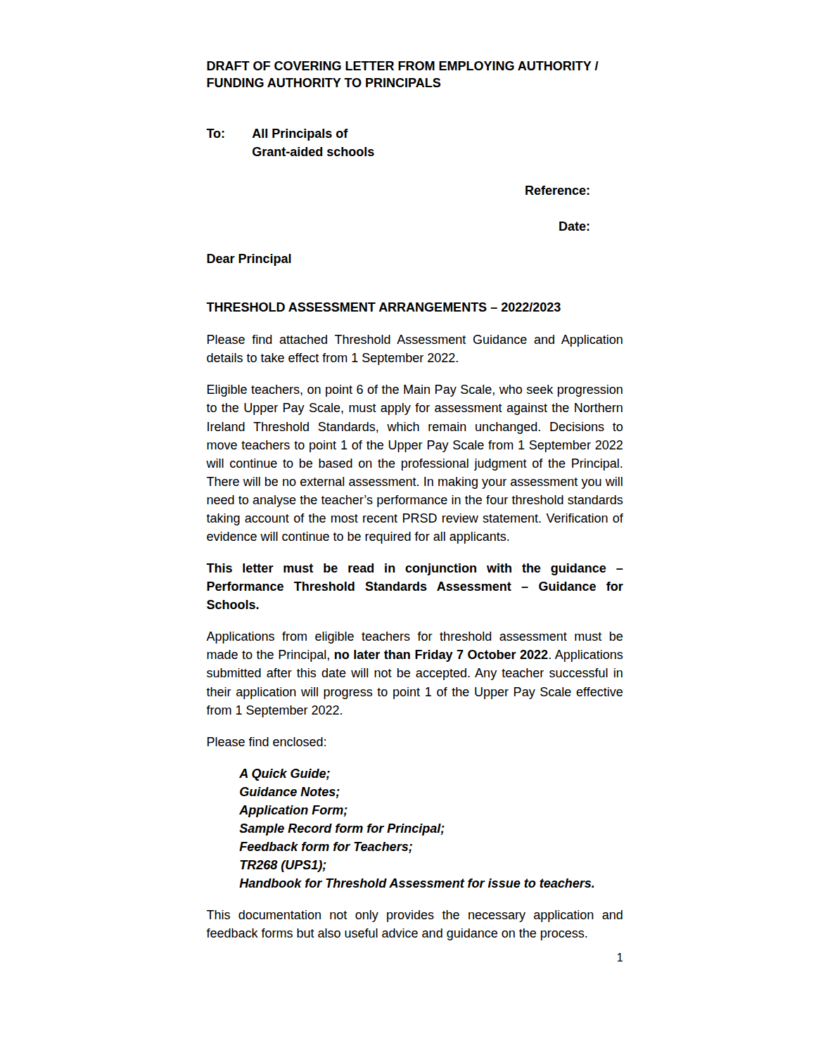Draft of covering letter from employing authority /
funding authority to principals
To: All Principals ofGrant-aided schools
Reference:
Date:
Dear Principal
Threshold Assessment Arrangements – 2022/2023
Please find attached Threshold Assessment Guidance and Application details to take effect from 1 September 2022.
Eligible teachers, on point 6 of the Main Pay Scale, who seek progression to the Upper Pay Scale, must apply for assessment against the Northern Ireland Threshold Standards, which remain unchanged. Decisions to move teachers to point 1 of the Upper Pay Scale from 1 September 2022 will continue to be based on the professional judgment of the Principal. There will be no external assessment. In making your assessment you will need to analyse the teacher’s performance in the four threshold standards taking account of the most recent PRSD review statement. Verification of evidence will continue to be required for all applicants.
This letter must be read in conjunction with the guidance – Performance Threshold Standards Assessment – Guidance for Schools.
Applications from eligible teachers for threshold assessment must be made to the Principal, no later than Friday 7 October 2022. Applications submitted after this date will not be accepted. Any teacher successful in their application will progress to point 1 of the Upper Pay Scale effective from 1 September 2022.
Please find enclosed:
A Quick Guide;
Guidance Notes;
Application Form;
Sample Record form for Principal;
Feedback form for Teachers;
TR268 (UPS1);
Handbook for Threshold Assessment for issue to teachers.
This documentation not only provides the necessary application and feedback forms but also useful advice and guidance on the process.
1